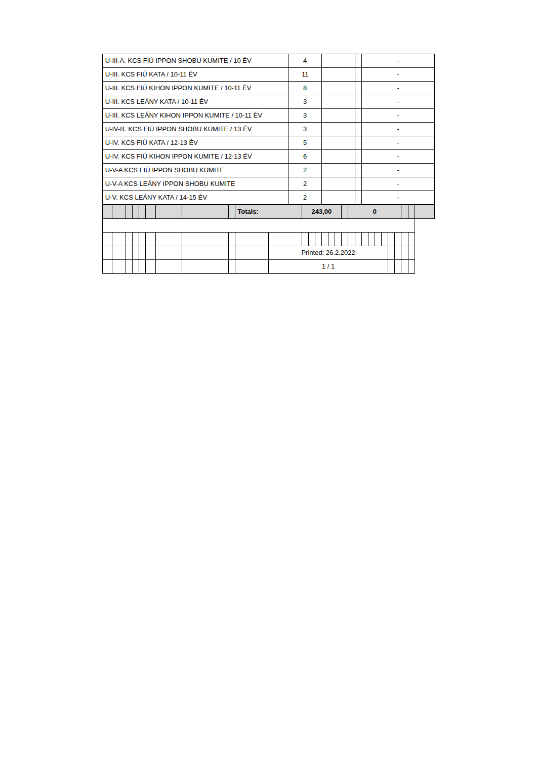| U-III-A. KCS FIÚ IPPON SHOBU KUMITE / 10 ÉV | 4 | | | - |
| U-III. KCS FIÚ KATA / 10-11 ÉV | 11 | | | - |
| U-III. KCS FIÚ KIHON IPPON KUMITE / 10-11 ÉV | 8 | | | - |
| U-III. KCS LEÁNY KATA / 10-11 ÉV | 3 | | | - |
| U-III. KCS LEÁNY KIHON IPPON KUMITE / 10-11 ÉV | 3 | | | - |
| U-IV-B. KCS FIÚ IPPON SHOBU KUMITE / 13 ÉV | 3 | | | - |
| U-IV. KCS FIÚ KATA / 12-13 ÉV | 5 | | | - |
| U-IV. KCS FIÚ KIHON IPPON KUMITE / 12-13 ÉV | 6 | | | - |
| U-V-A KCS FIÚ IPPON SHOBU KUMITE | 2 | | | - |
| U-V-A KCS LEÁNY IPPON SHOBU KUMITE | 2 | | | - |
| U-V. KCS LEÁNY KATA / 14-15 ÉV | 2 | | | - |
| | | | | | | | | | Totals: | 243,00 | | 0 | | | |
| | | | | | | | | | | Printed: 26.2.2022 | | | | |
| | | | | | | | | | | 1 / 1 | | | | |